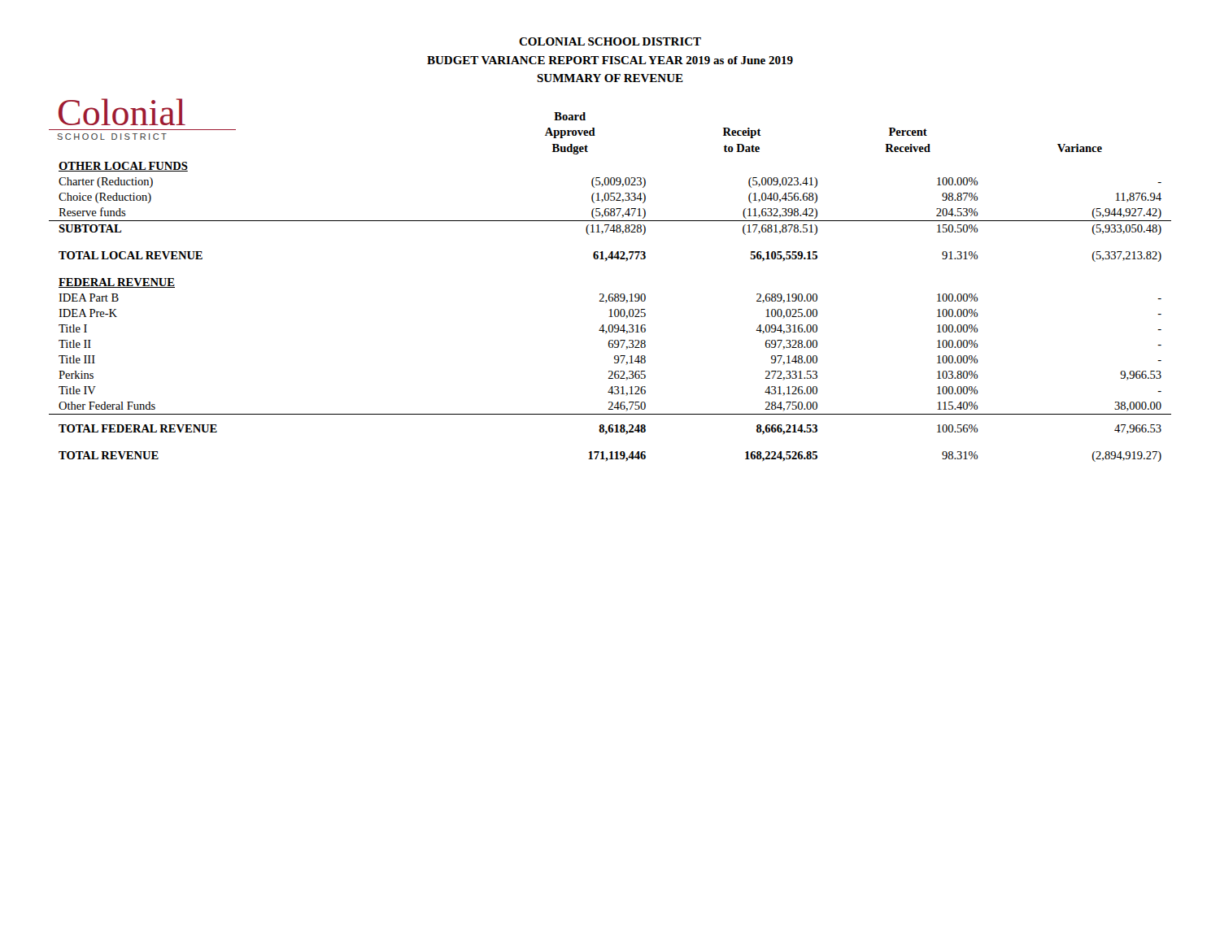COLONIAL SCHOOL DISTRICT
BUDGET VARIANCE REPORT FISCAL YEAR 2019 as of June 2019
SUMMARY OF REVENUE
Colonial
SCHOOL DISTRICT
| | Board Approved Budget | Receipt to Date | Percent Received | Variance |
| --- | --- | --- | --- | --- |
| OTHER LOCAL FUNDS | | | | |
| Charter (Reduction) | (5,009,023) | (5,009,023.41) | 100.00% | - |
| Choice (Reduction) | (1,052,334) | (1,040,456.68) | 98.87% | 11,876.94 |
| Reserve funds | (5,687,471) | (11,632,398.42) | 204.53% | (5,944,927.42) |
| SUBTOTAL | (11,748,828) | (17,681,878.51) | 150.50% | (5,933,050.48) |
| TOTAL LOCAL REVENUE | 61,442,773 | 56,105,559.15 | 91.31% | (5,337,213.82) |
| FEDERAL REVENUE | | | | |
| IDEA Part B | 2,689,190 | 2,689,190.00 | 100.00% | - |
| IDEA Pre-K | 100,025 | 100,025.00 | 100.00% | - |
| Title I | 4,094,316 | 4,094,316.00 | 100.00% | - |
| Title II | 697,328 | 697,328.00 | 100.00% | - |
| Title III | 97,148 | 97,148.00 | 100.00% | - |
| Perkins | 262,365 | 272,331.53 | 103.80% | 9,966.53 |
| Title IV | 431,126 | 431,126.00 | 100.00% | - |
| Other Federal Funds | 246,750 | 284,750.00 | 115.40% | 38,000.00 |
| TOTAL FEDERAL REVENUE | 8,618,248 | 8,666,214.53 | 100.56% | 47,966.53 |
| TOTAL REVENUE | 171,119,446 | 168,224,526.85 | 98.31% | (2,894,919.27) |